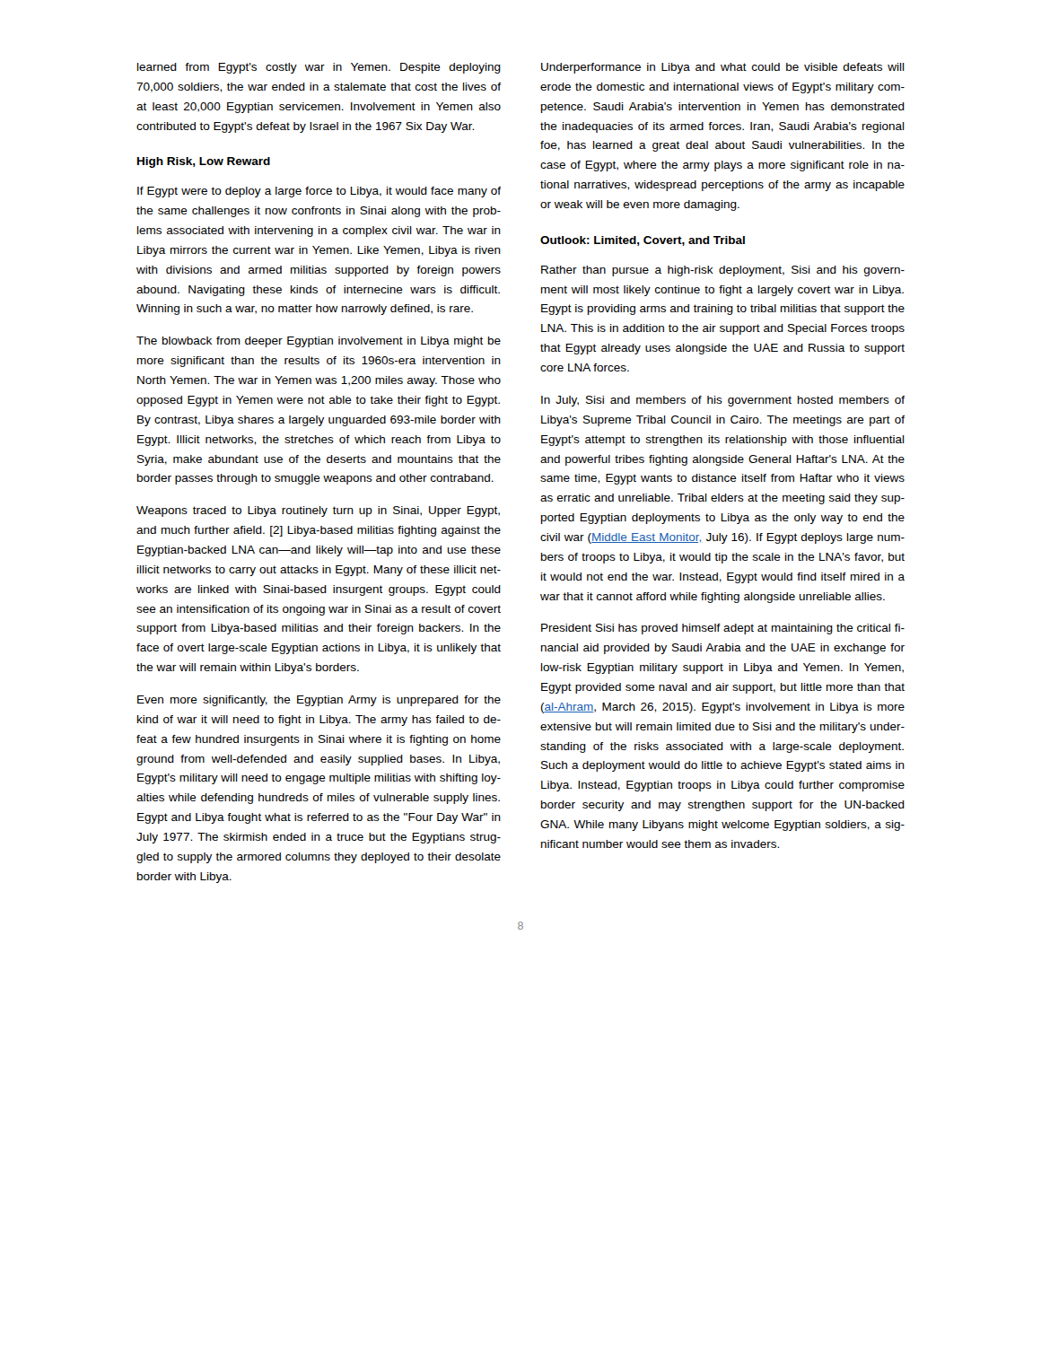learned from Egypt's costly war in Yemen. Despite deploying 70,000 soldiers, the war ended in a stalemate that cost the lives of at least 20,000 Egyptian servicemen. Involvement in Yemen also contributed to Egypt's defeat by Israel in the 1967 Six Day War.
High Risk, Low Reward
If Egypt were to deploy a large force to Libya, it would face many of the same challenges it now confronts in Sinai along with the problems associated with intervening in a complex civil war. The war in Libya mirrors the current war in Yemen. Like Yemen, Libya is riven with divisions and armed militias supported by foreign powers abound. Navigating these kinds of internecine wars is difficult. Winning in such a war, no matter how narrowly defined, is rare.
The blowback from deeper Egyptian involvement in Libya might be more significant than the results of its 1960s-era intervention in North Yemen. The war in Yemen was 1,200 miles away. Those who opposed Egypt in Yemen were not able to take their fight to Egypt. By contrast, Libya shares a largely unguarded 693-mile border with Egypt. Illicit networks, the stretches of which reach from Libya to Syria, make abundant use of the deserts and mountains that the border passes through to smuggle weapons and other contraband.
Weapons traced to Libya routinely turn up in Sinai, Upper Egypt, and much further afield. [2] Libya-based militias fighting against the Egyptian-backed LNA can—and likely will—tap into and use these illicit networks to carry out attacks in Egypt. Many of these illicit networks are linked with Sinai-based insurgent groups. Egypt could see an intensification of its ongoing war in Sinai as a result of covert support from Libya-based militias and their foreign backers. In the face of overt large-scale Egyptian actions in Libya, it is unlikely that the war will remain within Libya's borders.
Even more significantly, the Egyptian Army is unprepared for the kind of war it will need to fight in Libya. The army has failed to defeat a few hundred insurgents in Sinai where it is fighting on home ground from well-defended and easily supplied bases. In Libya, Egypt's military will need to engage multiple militias with shifting loyalties while defending hundreds of miles of vulnerable supply lines. Egypt and Libya fought what is referred to as the "Four Day War" in July 1977. The skirmish ended in a truce but the Egyptians struggled to supply the armored columns they deployed to their desolate border with Libya.
Underperformance in Libya and what could be visible defeats will erode the domestic and international views of Egypt's military competence. Saudi Arabia's intervention in Yemen has demonstrated the inadequacies of its armed forces. Iran, Saudi Arabia's regional foe, has learned a great deal about Saudi vulnerabilities. In the case of Egypt, where the army plays a more significant role in national narratives, widespread perceptions of the army as incapable or weak will be even more damaging.
Outlook: Limited, Covert, and Tribal
Rather than pursue a high-risk deployment, Sisi and his government will most likely continue to fight a largely covert war in Libya. Egypt is providing arms and training to tribal militias that support the LNA. This is in addition to the air support and Special Forces troops that Egypt already uses alongside the UAE and Russia to support core LNA forces.
In July, Sisi and members of his government hosted members of Libya's Supreme Tribal Council in Cairo. The meetings are part of Egypt's attempt to strengthen its relationship with those influential and powerful tribes fighting alongside General Haftar's LNA. At the same time, Egypt wants to distance itself from Haftar who it views as erratic and unreliable. Tribal elders at the meeting said they supported Egyptian deployments to Libya as the only way to end the civil war (Middle East Monitor, July 16). If Egypt deploys large numbers of troops to Libya, it would tip the scale in the LNA's favor, but it would not end the war. Instead, Egypt would find itself mired in a war that it cannot afford while fighting alongside unreliable allies.
President Sisi has proved himself adept at maintaining the critical financial aid provided by Saudi Arabia and the UAE in exchange for low-risk Egyptian military support in Libya and Yemen. In Yemen, Egypt provided some naval and air support, but little more than that (al-Ahram, March 26, 2015). Egypt's involvement in Libya is more extensive but will remain limited due to Sisi and the military's understanding of the risks associated with a large-scale deployment. Such a deployment would do little to achieve Egypt's stated aims in Libya. Instead, Egyptian troops in Libya could further compromise border security and may strengthen support for the UN-backed GNA. While many Libyans might welcome Egyptian soldiers, a significant number would see them as invaders.
8